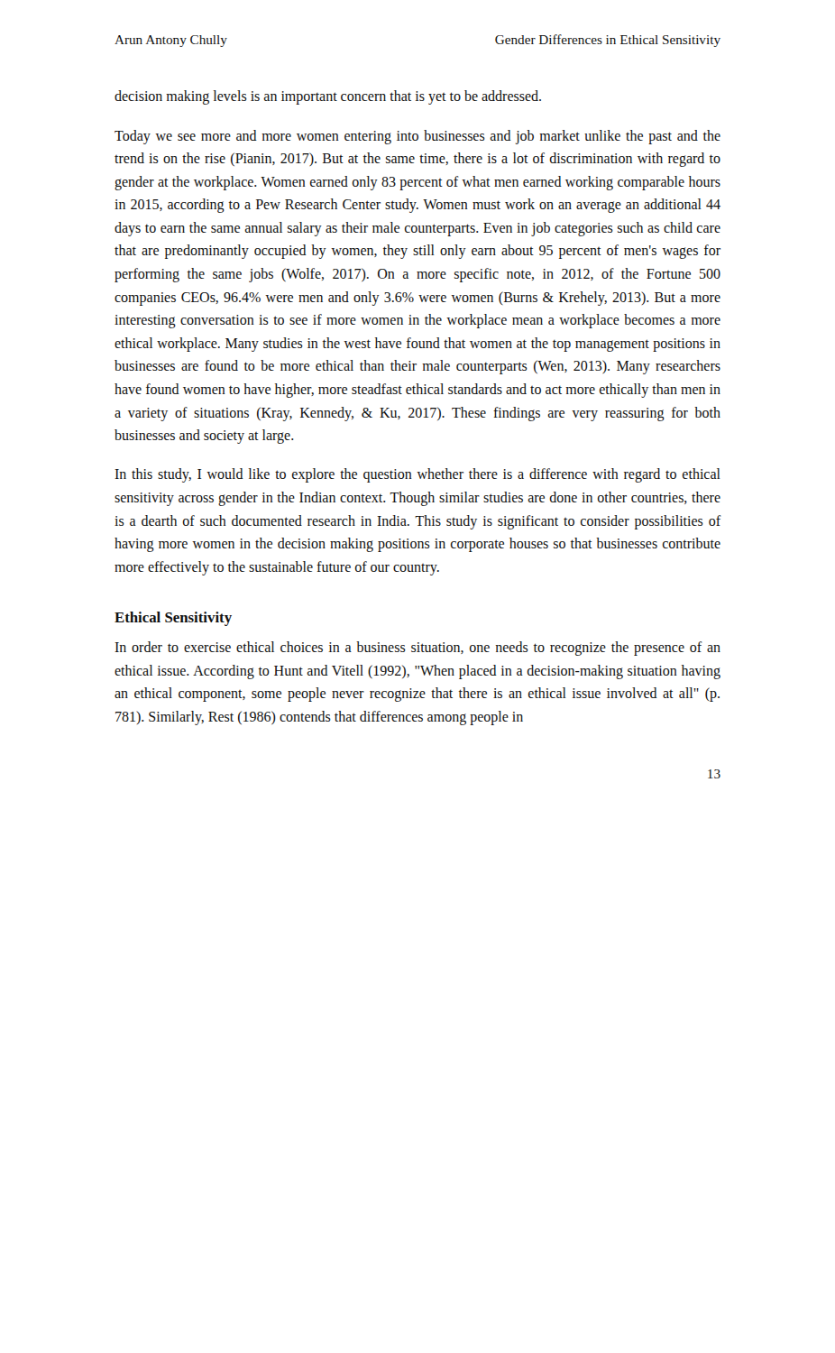Arun Antony Chully Gender Differences in Ethical Sensitivity
decision making levels is an important concern that is yet to be addressed.
Today we see more and more women entering into businesses and job market unlike the past and the trend is on the rise (Pianin, 2017). But at the same time, there is a lot of discrimination with regard to gender at the workplace. Women earned only 83 percent of what men earned working comparable hours in 2015, according to a Pew Research Center study. Women must work on an average an additional 44 days to earn the same annual salary as their male counterparts. Even in job categories such as child care that are predominantly occupied by women, they still only earn about 95 percent of men's wages for performing the same jobs (Wolfe, 2017). On a more specific note, in 2012, of the Fortune 500 companies CEOs, 96.4% were men and only 3.6% were women (Burns & Krehely, 2013). But a more interesting conversation is to see if more women in the workplace mean a workplace becomes a more ethical workplace. Many studies in the west have found that women at the top management positions in businesses are found to be more ethical than their male counterparts (Wen, 2013). Many researchers have found women to have higher, more steadfast ethical standards and to act more ethically than men in a variety of situations (Kray, Kennedy, & Ku, 2017). These findings are very reassuring for both businesses and society at large.
In this study, I would like to explore the question whether there is a difference with regard to ethical sensitivity across gender in the Indian context. Though similar studies are done in other countries, there is a dearth of such documented research in India. This study is significant to consider possibilities of having more women in the decision making positions in corporate houses so that businesses contribute more effectively to the sustainable future of our country.
Ethical Sensitivity
In order to exercise ethical choices in a business situation, one needs to recognize the presence of an ethical issue. According to Hunt and Vitell (1992), "When placed in a decision-making situation having an ethical component, some people never recognize that there is an ethical issue involved at all" (p. 781). Similarly, Rest (1986) contends that differences among people in
13